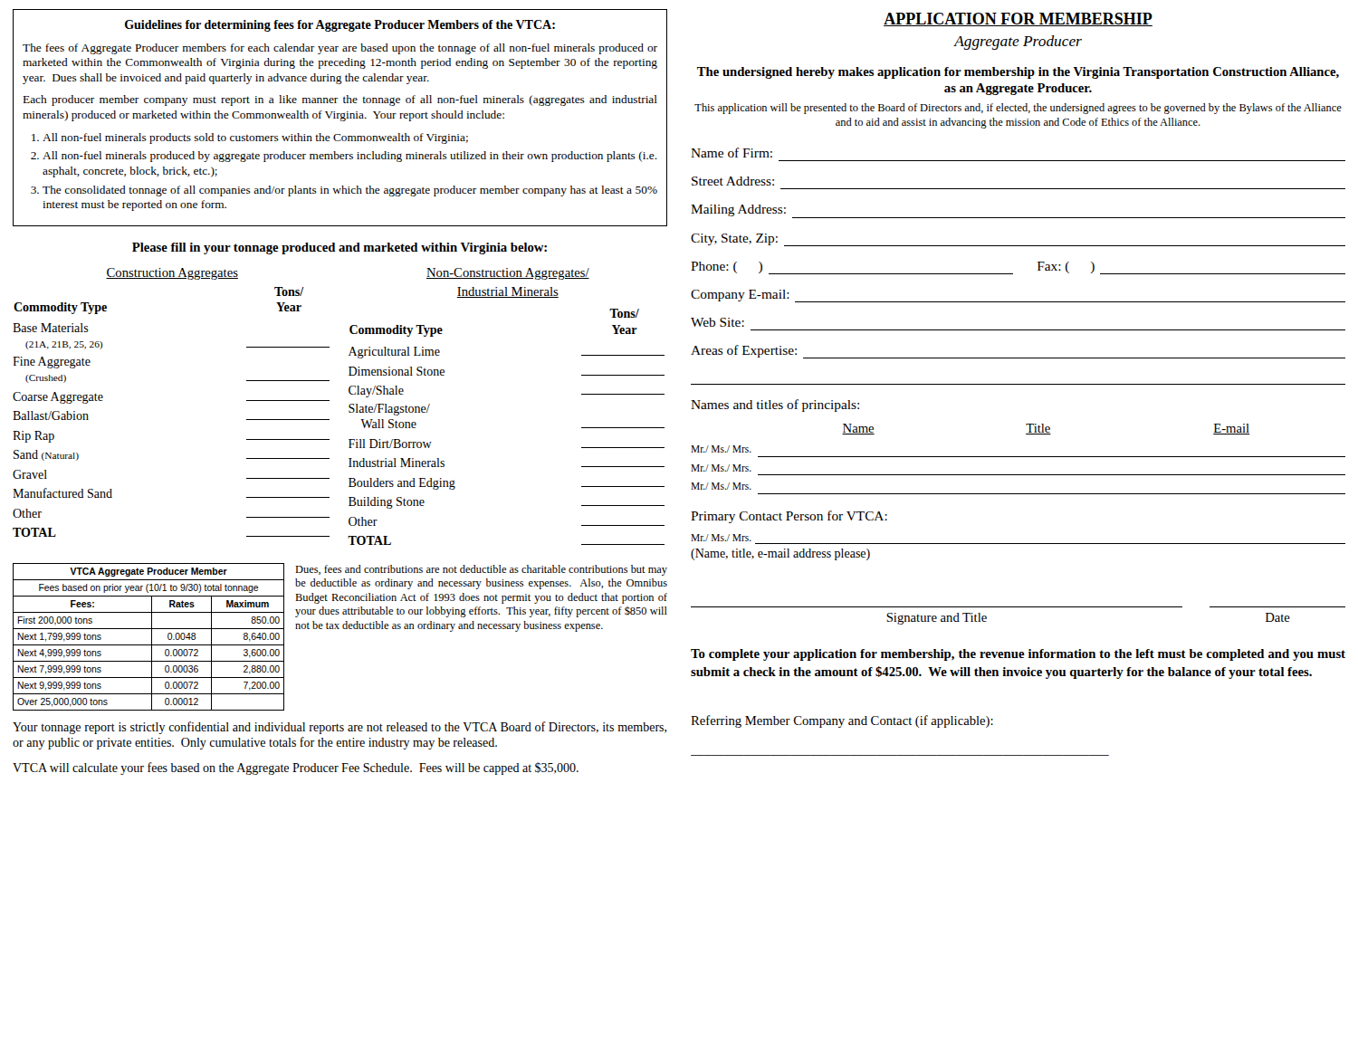Guidelines for determining fees for Aggregate Producer Members of the VTCA:
The fees of Aggregate Producer members for each calendar year are based upon the tonnage of all non-fuel minerals produced or marketed within the Commonwealth of Virginia during the preceding 12-month period ending on September 30 of the reporting year. Dues shall be invoiced and paid quarterly in advance during the calendar year.
Each producer member company must report in a like manner the tonnage of all non-fuel minerals (aggregates and industrial minerals) produced or marketed within the Commonwealth of Virginia. Your report should include:
All non-fuel minerals products sold to customers within the Commonwealth of Virginia;
All non-fuel minerals produced by aggregate producer members including minerals utilized in their own production plants (i.e. asphalt, concrete, block, brick, etc.);
The consolidated tonnage of all companies and/or plants in which the aggregate producer member company has at least a 50% interest must be reported on one form.
Please fill in your tonnage produced and marketed within Virginia below:
Construction Aggregates
| Commodity Type | Tons/ Year |
| --- | --- |
| Base Materials (21A, 21B, 25, 26) | |
| Fine Aggregate (Crushed) | |
| Coarse Aggregate | |
| Ballast/Gabion | |
| Rip Rap | |
| Sand (Natural) | |
| Gravel | |
| Manufactured Sand | |
| Other | |
| TOTAL | |
Non-Construction Aggregates/
Industrial Minerals
| Commodity Type | Tons/ Year |
| --- | --- |
| Agricultural Lime | |
| Dimensional Stone | |
| Clay/Shale | |
| Slate/Flagstone/ Wall Stone | |
| Fill Dirt/Borrow | |
| Industrial Minerals | |
| Boulders and Edging | |
| Building Stone | |
| Other | |
| TOTAL | |
| VTCA Aggregate Producer Member |
| --- |
| Fees based on prior year (10/1 to 9/30) total tonnage |
| Fees: | Rates | Maximum |
| First 200,000 tons | | 850.00 |
| Next 1,799,999 tons | 0.0048 | 8,640.00 |
| Next 4,999,999 tons | 0.00072 | 3,600.00 |
| Next 7,999,999 tons | 0.00036 | 2,880.00 |
| Next 9,999,999 tons | 0.00072 | 7,200.00 |
| Over 25,000,000 tons | 0.00012 | |
Dues, fees and contributions are not deductible as charitable contributions but may be deductible as ordinary and necessary business expenses. Also, the Omnibus Budget Reconciliation Act of 1993 does not permit you to deduct that portion of your dues attributable to our lobbying efforts. This year, fifty percent of $850 will not be tax deductible as an ordinary and necessary business expense.
Your tonnage report is strictly confidential and individual reports are not released to the VTCA Board of Directors, its members, or any public or private entities. Only cumulative totals for the entire industry may be released.
VTCA will calculate your fees based on the Aggregate Producer Fee Schedule. Fees will be capped at $35,000.
APPLICATION FOR MEMBERSHIP
Aggregate Producer
The undersigned hereby makes application for membership in the Virginia Transportation Construction Alliance, as an Aggregate Producer.
This application will be presented to the Board of Directors and, if elected, the undersigned agrees to be governed by the Bylaws of the Alliance and to aid and assist in advancing the mission and Code of Ethics of the Alliance.
Name of Firm:
Street Address:
Mailing Address:
City, State, Zip:
Phone: ( ) Fax: ( )
Company E-mail:
Web Site:
Areas of Expertise:
Names and titles of principals:
| | Name | Title | E-mail |
| --- | --- | --- | --- |
| Mr./ Ms./ Mrs. | | | |
| Mr./ Ms./ Mrs. | | | |
| Mr./ Ms./ Mrs. | | | |
Primary Contact Person for VTCA:
Mr./ Ms./ Mrs.
(Name, title, e-mail address please)
Signature and Title
Date
To complete your application for membership, the revenue information to the left must be completed and you must submit a check in the amount of $425.00. We will then invoice you quarterly for the balance of your total fees.
Referring Member Company and Contact (if applicable):
_______________________________________________________________